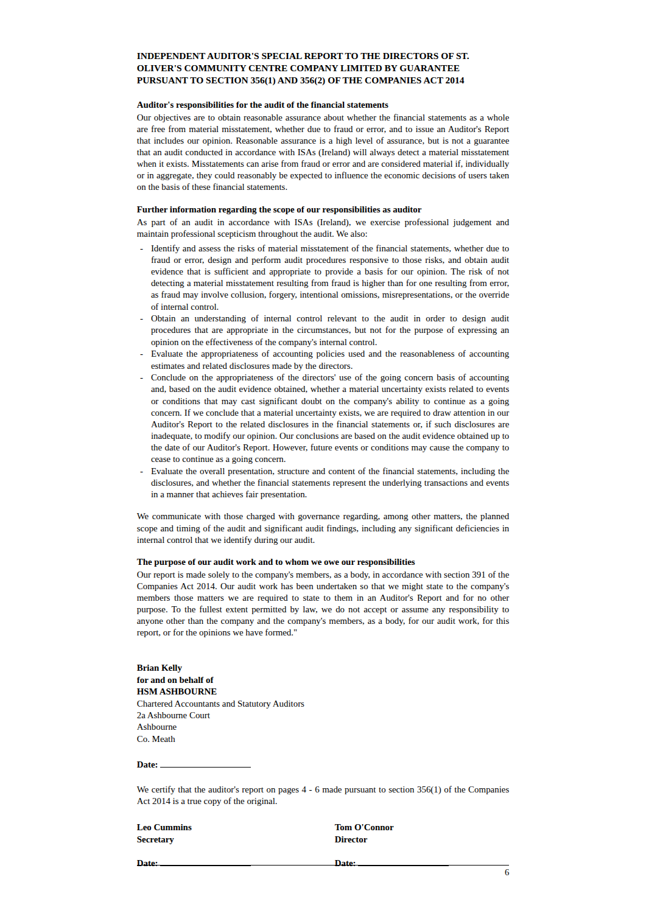INDEPENDENT AUDITOR'S SPECIAL REPORT TO THE DIRECTORS OF ST.
OLIVER'S COMMUNITY CENTRE COMPANY LIMITED BY GUARANTEE
PURSUANT TO SECTION 356(1) AND 356(2) OF THE COMPANIES ACT 2014
Auditor's responsibilities for the audit of the financial statements
Our objectives are to obtain reasonable assurance about whether the financial statements as a whole are free from material misstatement, whether due to fraud or error, and to issue an Auditor's Report that includes our opinion. Reasonable assurance is a high level of assurance, but is not a guarantee that an audit conducted in accordance with ISAs (Ireland) will always detect a material misstatement when it exists. Misstatements can arise from fraud or error and are considered material if, individually or in aggregate, they could reasonably be expected to influence the economic decisions of users taken on the basis of these financial statements.
Further information regarding the scope of our responsibilities as auditor
As part of an audit in accordance with ISAs (Ireland), we exercise professional judgement and maintain professional scepticism throughout the audit. We also:
Identify and assess the risks of material misstatement of the financial statements, whether due to fraud or error, design and perform audit procedures responsive to those risks, and obtain audit evidence that is sufficient and appropriate to provide a basis for our opinion. The risk of not detecting a material misstatement resulting from fraud is higher than for one resulting from error, as fraud may involve collusion, forgery, intentional omissions, misrepresentations, or the override of internal control.
Obtain an understanding of internal control relevant to the audit in order to design audit procedures that are appropriate in the circumstances, but not for the purpose of expressing an opinion on the effectiveness of the company's internal control.
Evaluate the appropriateness of accounting policies used and the reasonableness of accounting estimates and related disclosures made by the directors.
Conclude on the appropriateness of the directors' use of the going concern basis of accounting and, based on the audit evidence obtained, whether a material uncertainty exists related to events or conditions that may cast significant doubt on the company's ability to continue as a going concern. If we conclude that a material uncertainty exists, we are required to draw attention in our Auditor's Report to the related disclosures in the financial statements or, if such disclosures are inadequate, to modify our opinion. Our conclusions are based on the audit evidence obtained up to the date of our Auditor's Report. However, future events or conditions may cause the company to cease to continue as a going concern.
Evaluate the overall presentation, structure and content of the financial statements, including the disclosures, and whether the financial statements represent the underlying transactions and events in a manner that achieves fair presentation.
We communicate with those charged with governance regarding, among other matters, the planned scope and timing of the audit and significant audit findings, including any significant deficiencies in internal control that we identify during our audit.
The purpose of our audit work and to whom we owe our responsibilities
Our report is made solely to the company's members, as a body, in accordance with section 391 of the Companies Act 2014. Our audit work has been undertaken so that we might state to the company's members those matters we are required to state to them in an Auditor's Report and for no other purpose. To the fullest extent permitted by law, we do not accept or assume any responsibility to anyone other than the company and the company's members, as a body, for our audit work, for this report, or for the opinions we have formed."
Brian Kelly
for and on behalf of
HSM ASHBOURNE
Chartered Accountants and Statutory Auditors
2a Ashbourne Court
Ashbourne
Co. Meath
Date:
We certify that the auditor's report on pages 4 - 6 made pursuant to section 356(1) of the Companies Act 2014 is a true copy of the original.
| Leo Cummins Secretary | Tom O'Connor Director |
| Date: | Date: |
6